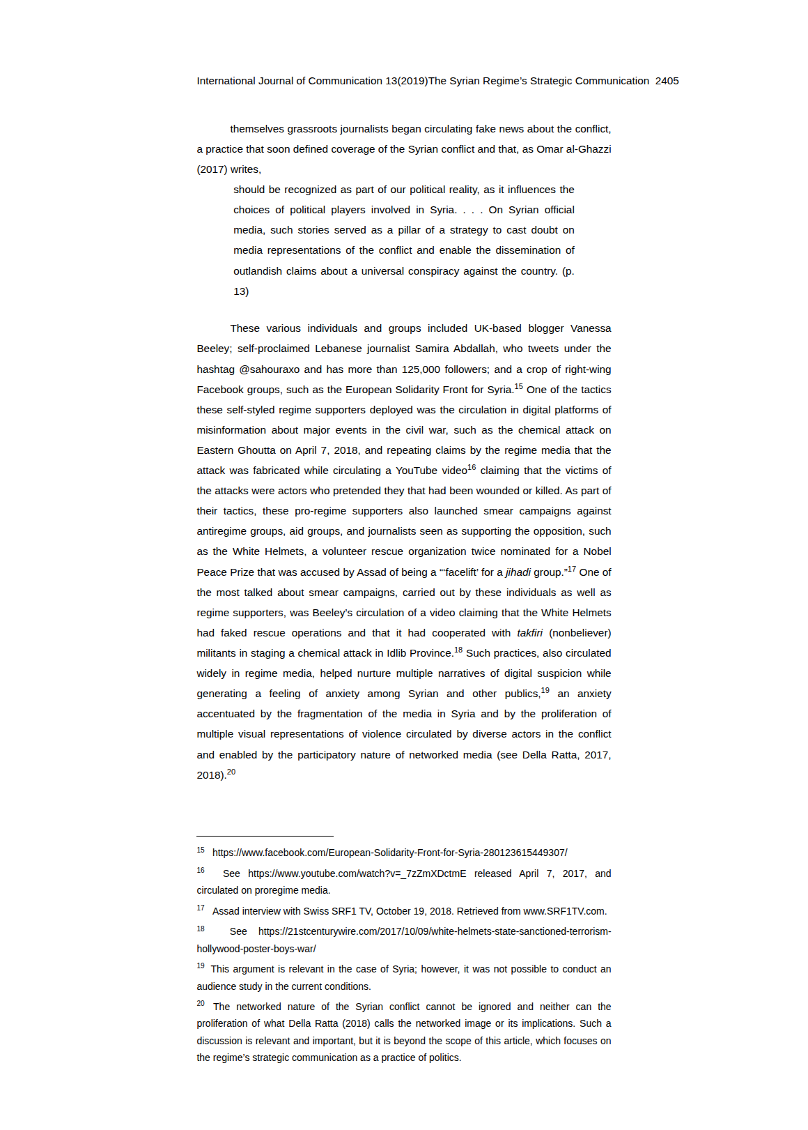International Journal of Communication 13(2019) The Syrian Regime’s Strategic Communication 2405
themselves grassroots journalists began circulating fake news about the conflict, a practice that soon defined coverage of the Syrian conflict and that, as Omar al-Ghazzi (2017) writes,
should be recognized as part of our political reality, as it influences the choices of political players involved in Syria. . . . On Syrian official media, such stories served as a pillar of a strategy to cast doubt on media representations of the conflict and enable the dissemination of outlandish claims about a universal conspiracy against the country. (p. 13)
These various individuals and groups included UK-based blogger Vanessa Beeley; self-proclaimed Lebanese journalist Samira Abdallah, who tweets under the hashtag @sahouraxo and has more than 125,000 followers; and a crop of right-wing Facebook groups, such as the European Solidarity Front for Syria.15 One of the tactics these self-styled regime supporters deployed was the circulation in digital platforms of misinformation about major events in the civil war, such as the chemical attack on Eastern Ghoutta on April 7, 2018, and repeating claims by the regime media that the attack was fabricated while circulating a YouTube video16 claiming that the victims of the attacks were actors who pretended they that had been wounded or killed. As part of their tactics, these pro-regime supporters also launched smear campaigns against antiregime groups, aid groups, and journalists seen as supporting the opposition, such as the White Helmets, a volunteer rescue organization twice nominated for a Nobel Peace Prize that was accused by Assad of being a “‘facelift’ for a jihadi group.”17 One of the most talked about smear campaigns, carried out by these individuals as well as regime supporters, was Beeley’s circulation of a video claiming that the White Helmets had faked rescue operations and that it had cooperated with takfiri (nonbeliever) militants in staging a chemical attack in Idlib Province.18 Such practices, also circulated widely in regime media, helped nurture multiple narratives of digital suspicion while generating a feeling of anxiety among Syrian and other publics,19 an anxiety accentuated by the fragmentation of the media in Syria and by the proliferation of multiple visual representations of violence circulated by diverse actors in the conflict and enabled by the participatory nature of networked media (see Della Ratta, 2017, 2018).20
15 https://www.facebook.com/European-Solidarity-Front-for-Syria-280123615449307/
16 See https://www.youtube.com/watch?v=_7zZmXDctmE released April 7, 2017, and circulated on proregime media.
17 Assad interview with Swiss SRF1 TV, October 19, 2018. Retrieved from www.SRF1TV.com.
18 See https://21stcenturywire.com/2017/10/09/white-helmets-state-sanctioned-terrorism-hollywood-poster-boys-war/
19 This argument is relevant in the case of Syria; however, it was not possible to conduct an audience study in the current conditions.
20 The networked nature of the Syrian conflict cannot be ignored and neither can the proliferation of what Della Ratta (2018) calls the networked image or its implications. Such a discussion is relevant and important, but it is beyond the scope of this article, which focuses on the regime’s strategic communication as a practice of politics.